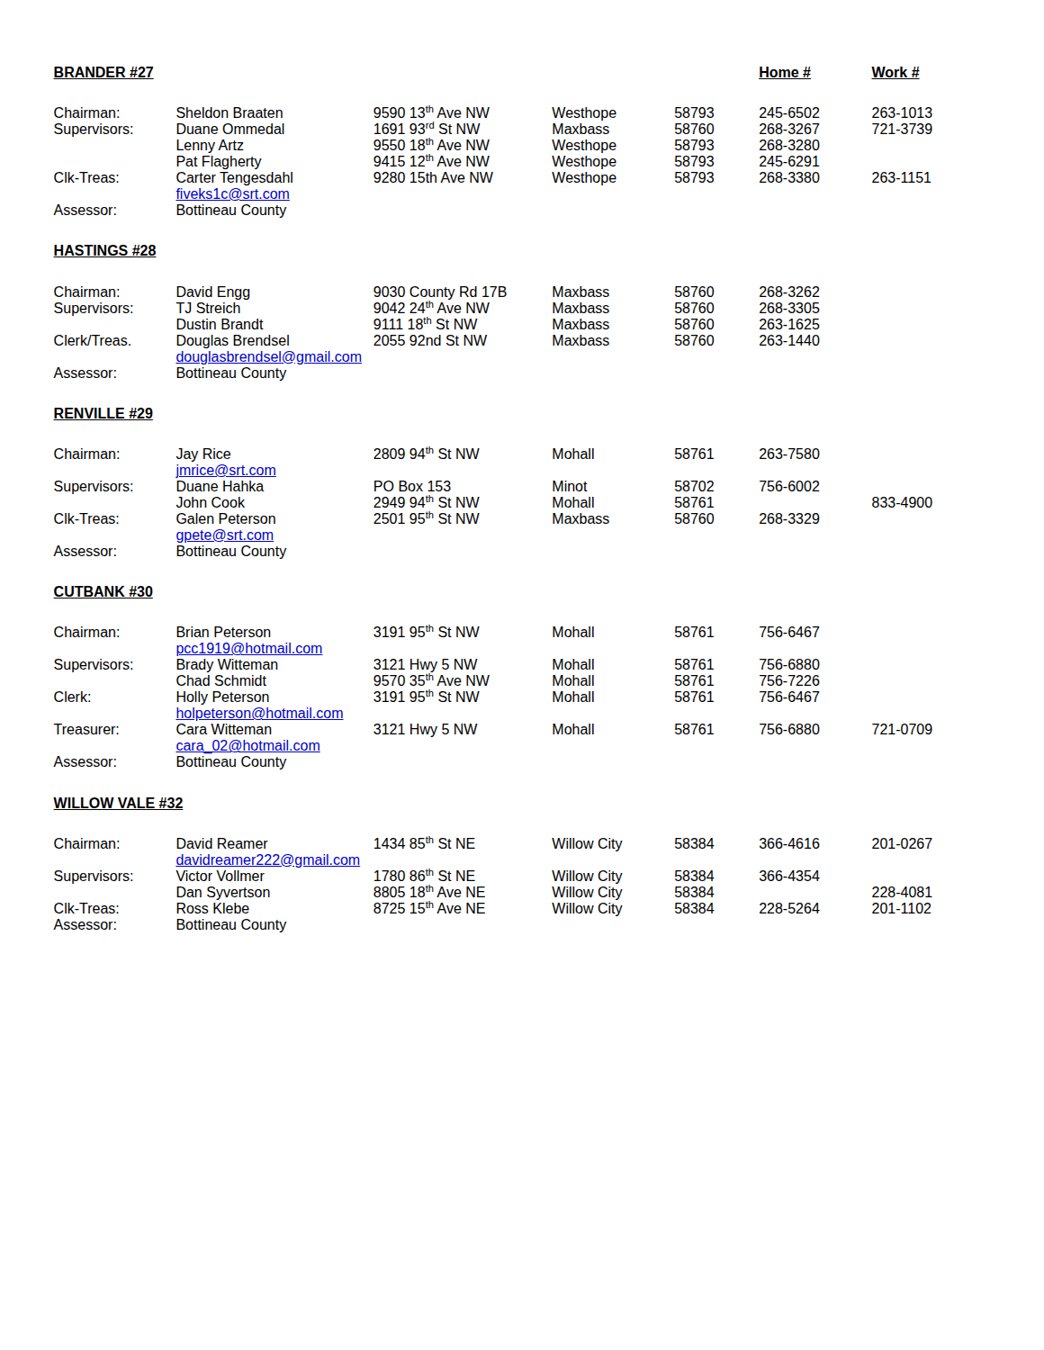| BRANDER #27 | Home # | Work # |
| Chairman: | Sheldon Braaten | 9590 13 th Ave NW | Westhope | 58793 | 245-6502 | 263-1013 |
| Supervisors: | Duane Ommedal | 1691 93 rd St NW | Maxbass | 58760 | 268-3267 | 721-3739 |
| | Lenny Artz | 9550 18 th Ave NW | Westhope | 58793 | 268-3280 | |
| | Pat Flagherty | 9415 12 th Ave NW | Westhope | 58793 | 245-6291 | |
| Clk-Treas: | Carter Tengesdahl | 9280 15th Ave NW | Westhope | 58793 | 268-3380 | 263-1151 |
| | fiveks1c@srt.com | | | | | |
| Assessor: | Bottineau County | | | | | |
| HASTINGS #28 |
| Chairman: | David Engg | 9030 County Rd 17B | Maxbass | 58760 | 268-3262 | |
| Supervisors: | TJ Streich | 9042 24 th Ave NW | Maxbass | 58760 | 268-3305 | |
| | Dustin Brandt | 9111 18 th St NW | Maxbass | 58760 | 263-1625 | |
| Clerk/Treas. | Douglas Brendsel | 2055 92nd St NW | Maxbass | 58760 | 263-1440 | |
| | douglasbrendsel@gmail.com | | | | |
| Assessor: | Bottineau County | | | | | |
| RENVILLE #29 |
| Chairman: | Jay Rice | 2809 94 th St NW | Mohall | 58761 | 263-7580 | |
| | jmrice@srt.com | | | | | |
| Supervisors: | Duane Hahka | PO Box 153 | Minot | 58702 | 756-6002 | |
| | John Cook | 2949 94 th St NW | Mohall | 58761 | | 833-4900 |
| Clk-Treas: | Galen Peterson | 2501 95 th St NW | Maxbass | 58760 | 268-3329 | |
| | gpete@srt.com | | | | | |
| Assessor: | Bottineau County | | | | | |
| CUTBANK #30 |
| Chairman: | Brian Peterson | 3191 95 th St NW | Mohall | 58761 | 756-6467 | |
| | pcc1919@hotmail.com | | | | |
| Supervisors: | Brady Witteman | 3121 Hwy 5 NW | Mohall | 58761 | 756-6880 | |
| | Chad Schmidt | 9570 35 th Ave NW | Mohall | 58761 | 756-7226 | |
| Clerk: | Holly Peterson | 3191 95 th St NW | Mohall | 58761 | 756-6467 | |
| | holpeterson@hotmail.com | | | | |
| Treasurer: | Cara Witteman | 3121 Hwy 5 NW | Mohall | 58761 | 756-6880 | 721-0709 |
| | cara_02@hotmail.com | | | | | |
| Assessor: | Bottineau County | | | | | |
| WILLOW VALE #32 |
| Chairman: | David Reamer | 1434 85 th St NE | Willow City | 58384 | 366-4616 | 201-0267 |
| | davidreamer222@gmail.com | | | | |
| Supervisors: | Victor Vollmer | 1780 86 th St NE | Willow City | 58384 | 366-4354 | |
| | Dan Syvertson | 8805 18 th Ave NE | Willow City | 58384 | | 228-4081 |
| Clk-Treas: | Ross Klebe | 8725 15 th Ave NE | Willow City | 58384 | 228-5264 | 201-1102 |
| Assessor: | Bottineau County | | | | | |